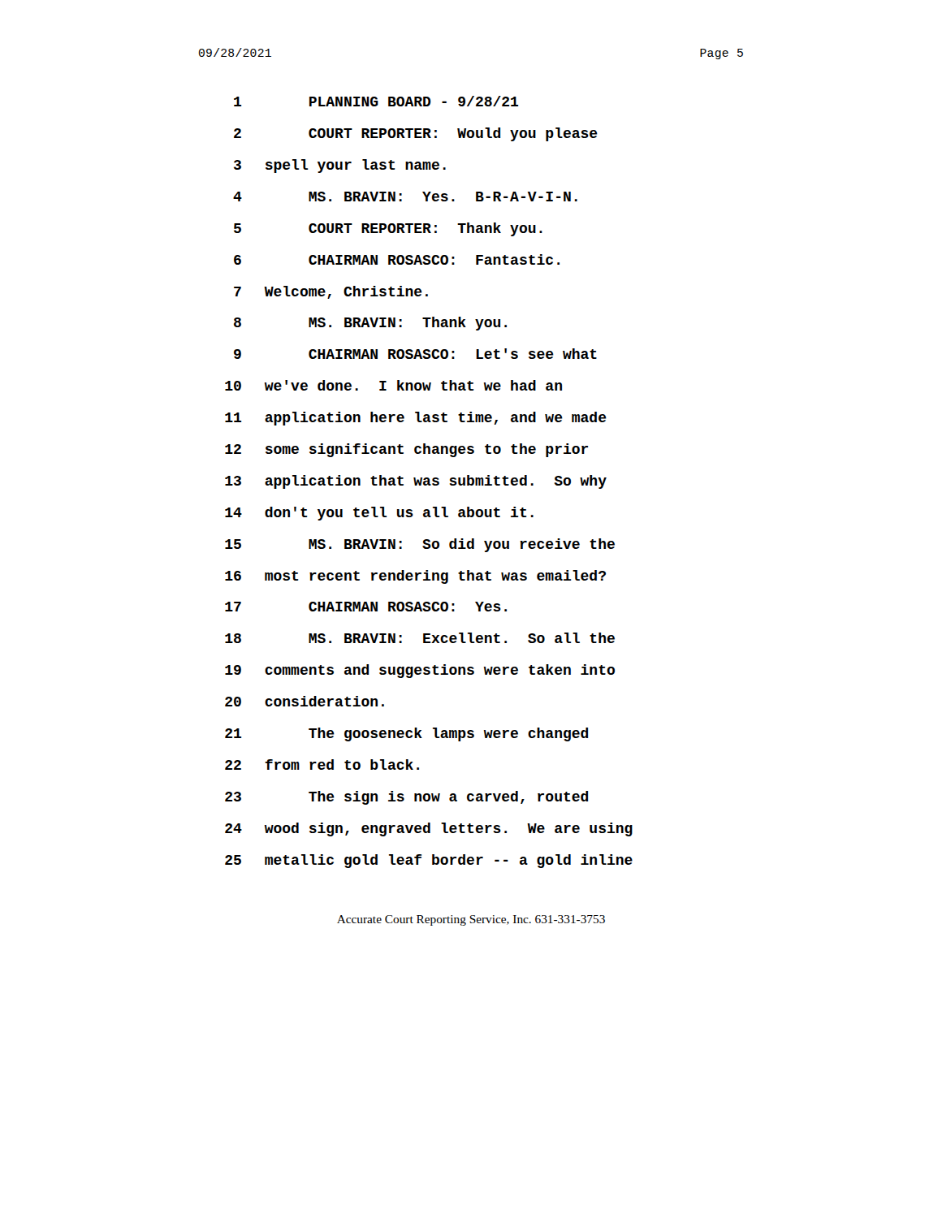09/28/2021
Page 5
| 1 | PLANNING BOARD - 9/28/21 |
| 2 | COURT REPORTER: Would you please |
| 3 | spell your last name. |
| 4 | MS. BRAVIN: Yes. B-R-A-V-I-N. |
| 5 | COURT REPORTER: Thank you. |
| 6 | CHAIRMAN ROSASCO: Fantastic. |
| 7 | Welcome, Christine. |
| 8 | MS. BRAVIN: Thank you. |
| 9 | CHAIRMAN ROSASCO: Let's see what |
| 10 | we've done. I know that we had an |
| 11 | application here last time, and we made |
| 12 | some significant changes to the prior |
| 13 | application that was submitted. So why |
| 14 | don't you tell us all about it. |
| 15 | MS. BRAVIN: So did you receive the |
| 16 | most recent rendering that was emailed? |
| 17 | CHAIRMAN ROSASCO: Yes. |
| 18 | MS. BRAVIN: Excellent. So all the |
| 19 | comments and suggestions were taken into |
| 20 | consideration. |
| 21 | The gooseneck lamps were changed |
| 22 | from red to black. |
| 23 | The sign is now a carved, routed |
| 24 | wood sign, engraved letters. We are using |
| 25 | metallic gold leaf border -- a gold inline |
Accurate Court Reporting Service, Inc. 631-331-3753